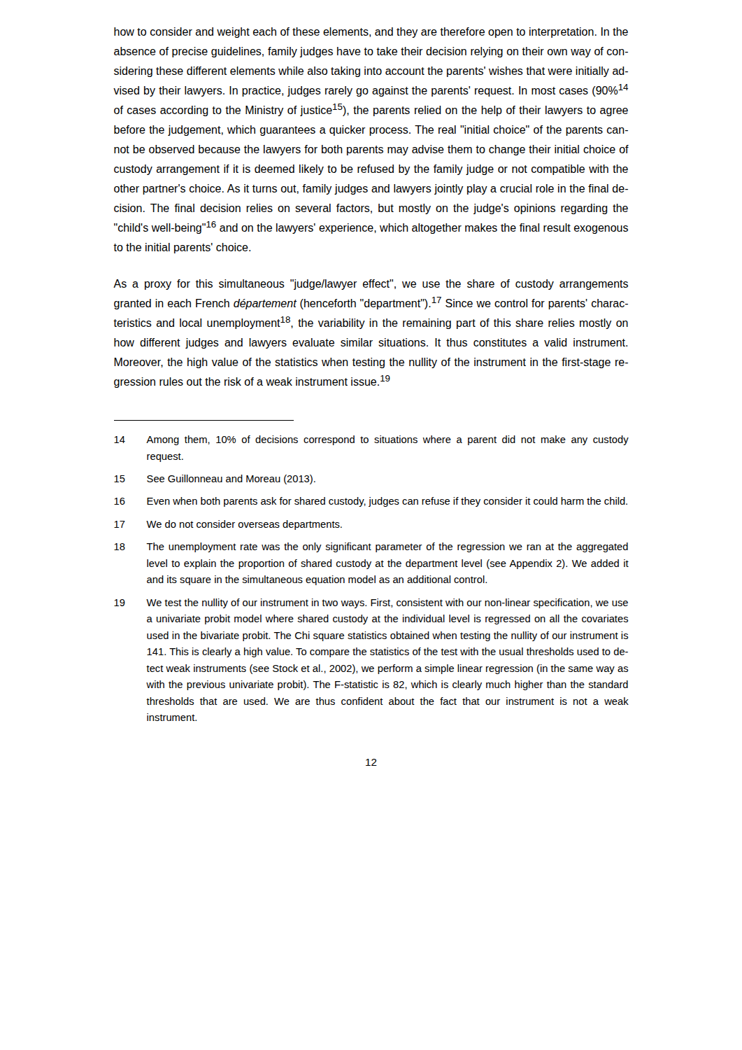how to consider and weight each of these elements, and they are therefore open to interpretation. In the absence of precise guidelines, family judges have to take their decision relying on their own way of considering these different elements while also taking into account the parents' wishes that were initially advised by their lawyers. In practice, judges rarely go against the parents' request. In most cases (90%14 of cases according to the Ministry of justice15), the parents relied on the help of their lawyers to agree before the judgement, which guarantees a quicker process. The real "initial choice" of the parents cannot be observed because the lawyers for both parents may advise them to change their initial choice of custody arrangement if it is deemed likely to be refused by the family judge or not compatible with the other partner's choice. As it turns out, family judges and lawyers jointly play a crucial role in the final decision. The final decision relies on several factors, but mostly on the judge's opinions regarding the "child's well-being"16 and on the lawyers' experience, which altogether makes the final result exogenous to the initial parents' choice.
As a proxy for this simultaneous "judge/lawyer effect", we use the share of custody arrangements granted in each French département (henceforth "department").17 Since we control for parents' characteristics and local unemployment18, the variability in the remaining part of this share relies mostly on how different judges and lawyers evaluate similar situations. It thus constitutes a valid instrument. Moreover, the high value of the statistics when testing the nullity of the instrument in the first-stage regression rules out the risk of a weak instrument issue.19
14 Among them, 10% of decisions correspond to situations where a parent did not make any custody request.
15 See Guillonneau and Moreau (2013).
16 Even when both parents ask for shared custody, judges can refuse if they consider it could harm the child.
17 We do not consider overseas departments.
18 The unemployment rate was the only significant parameter of the regression we ran at the aggregated level to explain the proportion of shared custody at the department level (see Appendix 2). We added it and its square in the simultaneous equation model as an additional control.
19 We test the nullity of our instrument in two ways. First, consistent with our non-linear specification, we use a univariate probit model where shared custody at the individual level is regressed on all the covariates used in the bivariate probit. The Chi square statistics obtained when testing the nullity of our instrument is 141. This is clearly a high value. To compare the statistics of the test with the usual thresholds used to detect weak instruments (see Stock et al., 2002), we perform a simple linear regression (in the same way as with the previous univariate probit). The F-statistic is 82, which is clearly much higher than the standard thresholds that are used. We are thus confident about the fact that our instrument is not a weak instrument.
12